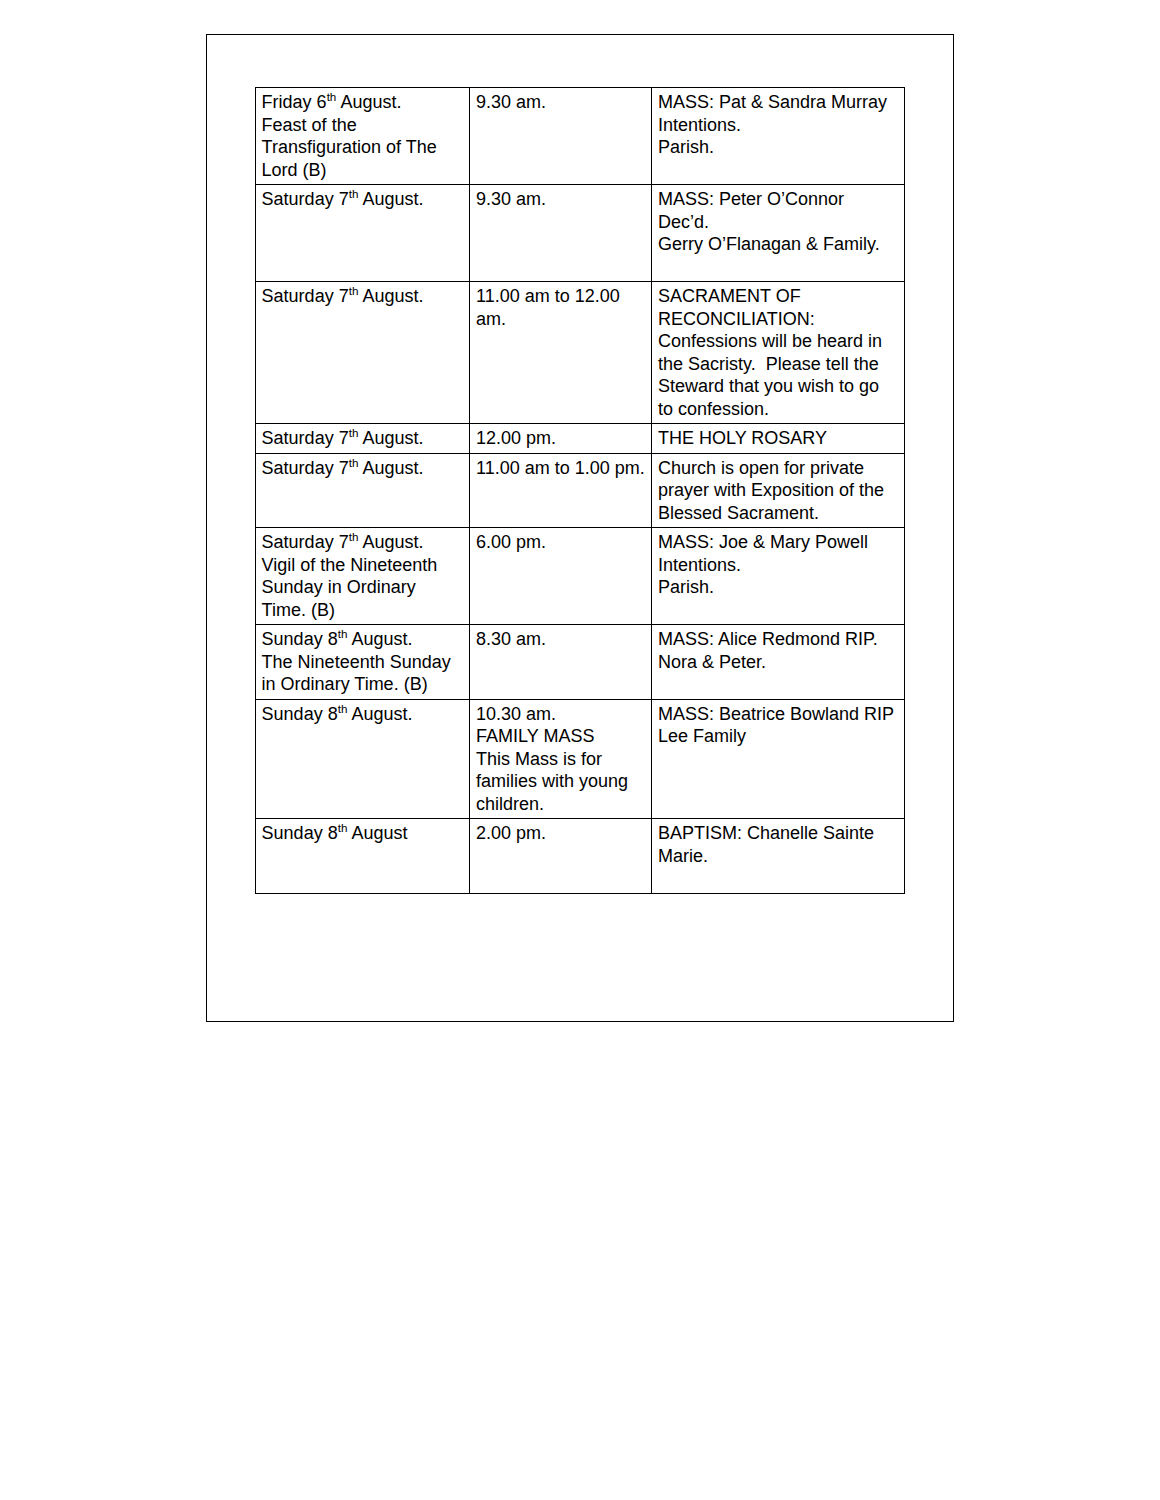| Friday 6 th August. Feast of the Transfiguration of The Lord (B) | 9.30 am. | MASS: Pat & Sandra Murray Intentions. Parish. |
| Saturday 7 th August. | 9.30 am. | MASS: Peter O’Connor Dec’d. Gerry O’Flanagan & Family. |
| Saturday 7 th August. | 11.00 am to 12.00 am. | SACRAMENT OF RECONCILIATION: Confessions will be heard in the Sacristy. Please tell the Steward that you wish to go to confession. |
| Saturday 7 th August. | 12.00 pm. | THE HOLY ROSARY |
| Saturday 7 th August. | 11.00 am to 1.00 pm. | Church is open for private prayer with Exposition of the Blessed Sacrament. |
| Saturday 7 th August. Vigil of the Nineteenth Sunday in Ordinary Time. (B) | 6.00 pm. | MASS: Joe & Mary Powell Intentions. Parish. |
| Sunday 8 th August. The Nineteenth Sunday in Ordinary Time. (B) | 8.30 am. | MASS: Alice Redmond RIP. Nora & Peter. |
| Sunday 8 th August. | 10.30 am. FAMILY MASS This Mass is for families with young children. | MASS: Beatrice Bowland RIP Lee Family |
| Sunday 8 th August | 2.00 pm. | BAPTISM: Chanelle Sainte Marie. |